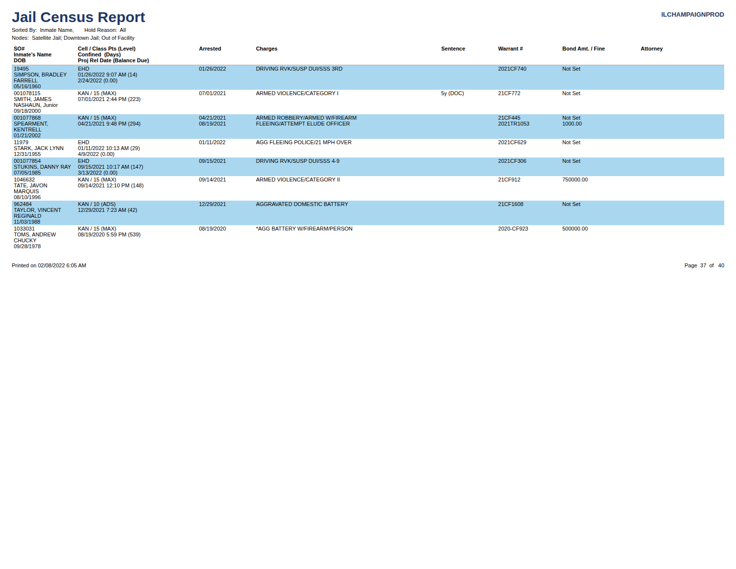ILCHAMPAIGNPROD
Jail Census Report
Sorted By: Inmate Name, Hold Reason: All
Nodes: Satellite Jail; Downtown Jail; Out of Facility
| SO# Inmate's Name DOB | Cell / Class Pts (Level) Confined (Days) Proj Rel Date (Balance Due) | Arrested | Charges | Sentence | Warrant # | Bond Amt. / Fine | Attorney |
| --- | --- | --- | --- | --- | --- | --- | --- |
| 19495 SIMPSON, BRADLEY FARRELL 05/16/1960 | EHD 01/26/2022 9:07 AM (14) 2/24/2022 (0.00) | 01/26/2022 | DRIVING RVK/SUSP DUI/SSS 3RD | | 2021CF740 | Not Set | |
| 001078115 SMITH, JAMES NASHAUN, Junior 09/18/2000 | KAN / 15 (MAX) 07/01/2021 2:44 PM (223) | 07/01/2021 | ARMED VIOLENCE/CATEGORY I | 5y (DOC) | 21CF772 | Not Set | |
| 001077868 SPEARMENT, KENTRELL 01/21/2002 | KAN / 15 (MAX) 04/21/2021 9:48 PM (294) | 04/21/2021 08/19/2021 | ARMED ROBBERY/ARMED W/FIREARM FLEEING/ATTEMPT ELUDE OFFICER | | 21CF445 2021TR1053 | Not Set 1000.00 | |
| 11979 STARK, JACK LYNN 12/31/1955 | EHD 01/11/2022 10:13 AM (29) 4/9/2022 (0.00) | 01/11/2022 | AGG FLEEING POLICE/21 MPH OVER | | 2021CF629 | Not Set | |
| 001077854 STUKINS, DANNY RAY 07/05/1985 | EHD 09/15/2021 10:17 AM (147) 3/13/2022 (0.00) | 09/15/2021 | DRIVING RVK/SUSP DUI/SSS 4-9 | | 2021CF306 | Not Set | |
| 1046632 TATE, JAVON MARQUIS 08/10/1996 | KAN / 15 (MAX) 09/14/2021 12:10 PM (148) | 09/14/2021 | ARMED VIOLENCE/CATEGORY II | | 21CF912 | 750000.00 | |
| 962484 TAYLOR, VINCENT REGINALD 11/03/1988 | KAN / 10 (ADS) 12/29/2021 7:23 AM (42) | 12/29/2021 | AGGRAVATED DOMESTIC BATTERY | | 21CF1608 | Not Set | |
| 1033031 TOMS, ANDREW CHUCKY 09/28/1978 | KAN / 15 (MAX) 08/19/2020 5:59 PM (539) | 08/19/2020 | *AGG BATTERY W/FIREARM/PERSON | | 2020-CF923 | 500000.00 | |
Printed on 02/08/2022 6:05 AM
Page 37 of 40